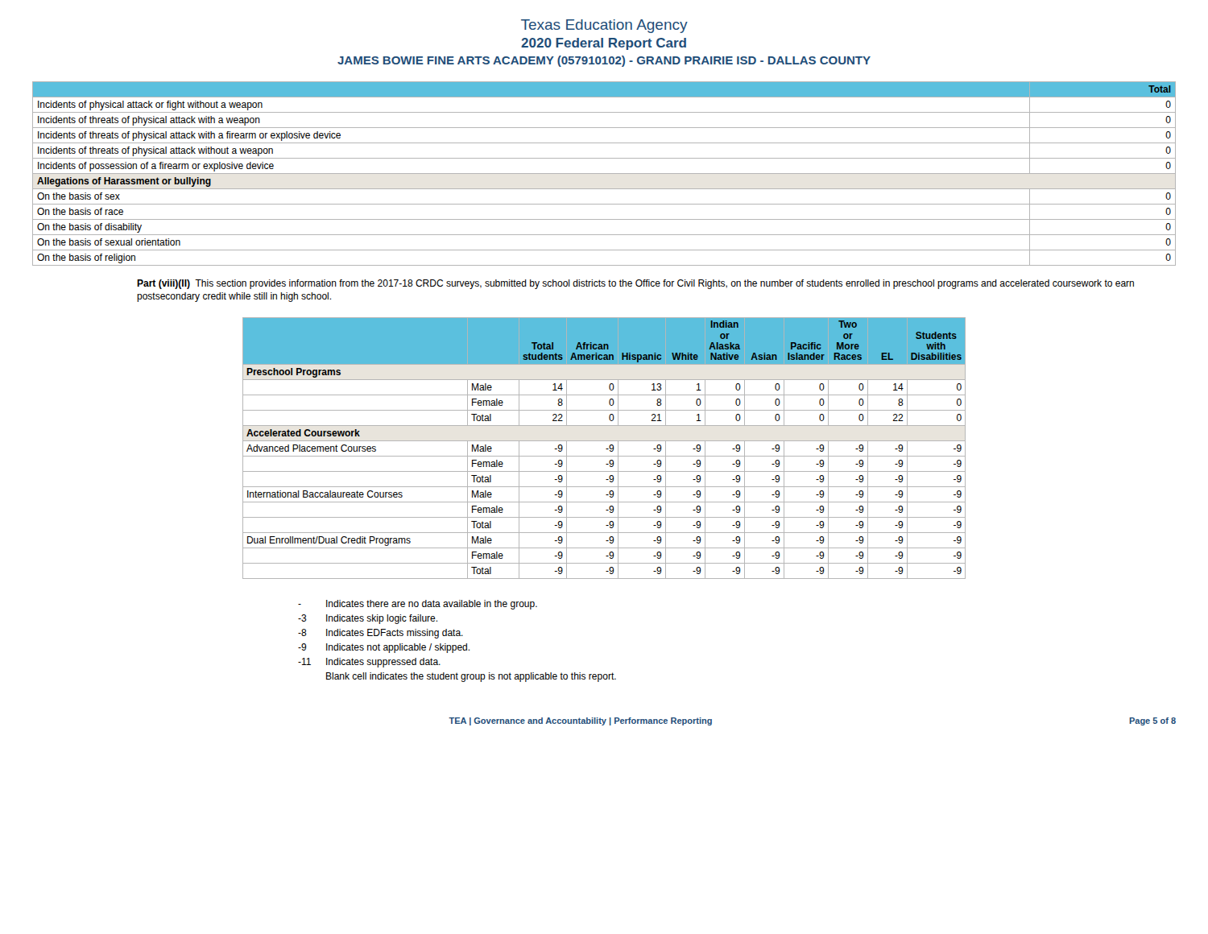Texas Education Agency
2020 Federal Report Card
JAMES BOWIE FINE ARTS ACADEMY (057910102) - GRAND PRAIRIE ISD - DALLAS COUNTY
| | Total |
| --- | --- |
| Incidents of physical attack or fight without a weapon | 0 |
| Incidents of threats of physical attack with a weapon | 0 |
| Incidents of threats of physical attack with a firearm or explosive device | 0 |
| Incidents of threats of physical attack without a weapon | 0 |
| Incidents of possession of a firearm or explosive device | 0 |
| Allegations of Harassment or bullying |
| On the basis of sex | 0 |
| On the basis of race | 0 |
| On the basis of disability | 0 |
| On the basis of sexual orientation | 0 |
| On the basis of religion | 0 |
Part (viii)(II) This section provides information from the 2017-18 CRDC surveys, submitted by school districts to the Office for Civil Rights, on the number of students enrolled in preschool programs and accelerated coursework to earn postsecondary credit while still in high school.
| | | Total students | African American | Hispanic | White | Indian or Alaska Native | Asian | Pacific Islander | Two or More Races | EL | Students with Disabilities |
| --- | --- | --- | --- | --- | --- | --- | --- | --- | --- | --- | --- |
| Preschool Programs |
| | Male | 14 | 0 | 13 | 1 | 0 | 0 | 0 | 0 | 14 | 0 |
| | Female | 8 | 0 | 8 | 0 | 0 | 0 | 0 | 0 | 8 | 0 |
| | Total | 22 | 0 | 21 | 1 | 0 | 0 | 0 | 0 | 22 | 0 |
| Accelerated Coursework |
| Advanced Placement Courses | Male | -9 | -9 | -9 | -9 | -9 | -9 | -9 | -9 | -9 | -9 |
| | Female | -9 | -9 | -9 | -9 | -9 | -9 | -9 | -9 | -9 | -9 |
| | Total | -9 | -9 | -9 | -9 | -9 | -9 | -9 | -9 | -9 | -9 |
| International Baccalaureate Courses | Male | -9 | -9 | -9 | -9 | -9 | -9 | -9 | -9 | -9 | -9 |
| | Female | -9 | -9 | -9 | -9 | -9 | -9 | -9 | -9 | -9 | -9 |
| | Total | -9 | -9 | -9 | -9 | -9 | -9 | -9 | -9 | -9 | -9 |
| Dual Enrollment/Dual Credit Programs | Male | -9 | -9 | -9 | -9 | -9 | -9 | -9 | -9 | -9 | -9 |
| | Female | -9 | -9 | -9 | -9 | -9 | -9 | -9 | -9 | -9 | -9 |
| | Total | -9 | -9 | -9 | -9 | -9 | -9 | -9 | -9 | -9 | -9 |
-Indicates there are no data available in the group.
-3 Indicates skip logic failure.
-8 Indicates EDFacts missing data.
-9 Indicates not applicable / skipped.
-11 Indicates suppressed data.
Blank cell indicates the student group is not applicable to this report.
TEA | Governance and Accountability | Performance Reporting
Page 5 of 8